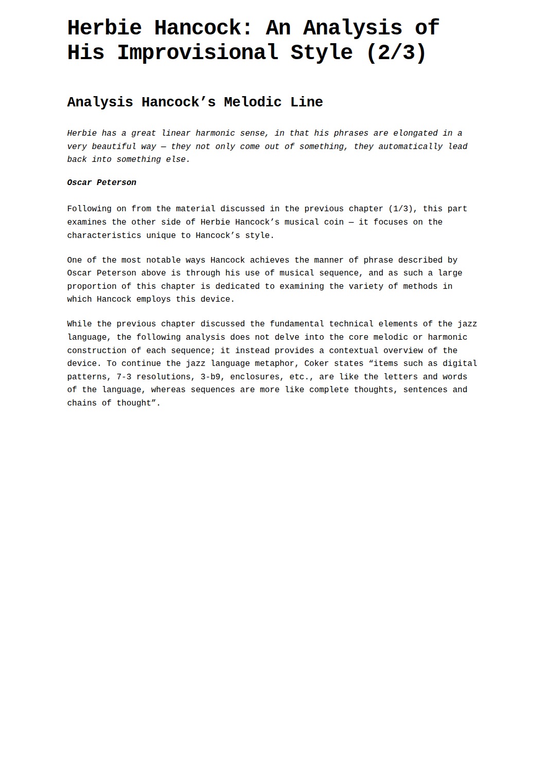Herbie Hancock: An Analysis of His Improvisional Style (2/3)
Analysis Hancock’s Melodic Line
Herbie has a great linear harmonic sense, in that his phrases are elongated in a very beautiful way — they not only come out of something, they automatically lead back into something else.
Oscar Peterson
Following on from the material discussed in the previous chapter (1/3), this part examines the other side of Herbie Hancock’s musical coin — it focuses on the characteristics unique to Hancock’s style.
One of the most notable ways Hancock achieves the manner of phrase described by Oscar Peterson above is through his use of musical sequence, and as such a large proportion of this chapter is dedicated to examining the variety of methods in which Hancock employs this device.
While the previous chapter discussed the fundamental technical elements of the jazz language, the following analysis does not delve into the core melodic or harmonic construction of each sequence; it instead provides a contextual overview of the device. To continue the jazz language metaphor, Coker states “items such as digital patterns, 7-3 resolutions, 3-b9, enclosures, etc., are like the letters and words of the language, whereas sequences are more like complete thoughts, sentences and chains of thought”.